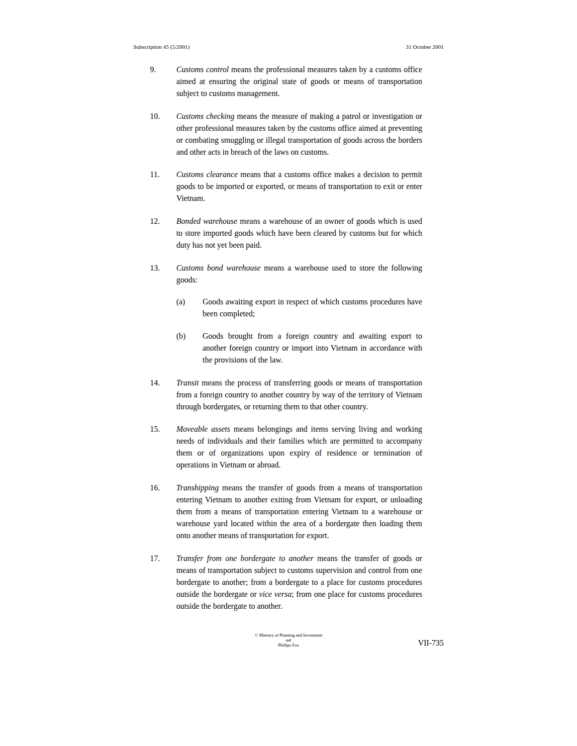Subscription 45 (5/2001)
31 October 2001
9.
Customs control means the professional measures taken by a customs office aimed at ensuring the original state of goods or means of transportation subject to customs management.
10.
Customs checking means the measure of making a patrol or investigation or other professional measures taken by the customs office aimed at preventing or combating smuggling or illegal transportation of goods across the borders and other acts in breach of the laws on customs.
11.
Customs clearance means that a customs office makes a decision to permit goods to be imported or exported, or means of transportation to exit or enter Vietnam.
12.
Bonded warehouse means a warehouse of an owner of goods which is used to store imported goods which have been cleared by customs but for which duty has not yet been paid.
13.
Customs bond warehouse means a warehouse used to store the following goods:
(a)
Goods awaiting export in respect of which customs procedures have been completed;
(b)
Goods brought from a foreign country and awaiting export to another foreign country or import into Vietnam in accordance with the provisions of the law.
14.
Transit means the process of transferring goods or means of transportation from a foreign country to another country by way of the territory of Vietnam through bordergates, or returning them to that other country.
15.
Moveable assets means belongings and items serving living and working needs of individuals and their families which are permitted to accompany them or of organizations upon expiry of residence or termination of operations in Vietnam or abroad.
16.
Transhipping means the transfer of goods from a means of transportation entering Vietnam to another exiting from Vietnam for export, or unloading them from a means of transportation entering Vietnam to a warehouse or warehouse yard located within the area of a bordergate then loading them onto another means of transportation for export.
17.
Transfer from one bordergate to another means the transfer of goods or means of transportation subject to customs supervision and control from one bordergate to another; from a bordergate to a place for customs procedures outside the bordergate or vice versa; from one place for customs procedures outside the bordergate to another.
© Ministry of Planning and Investment
and
Phillips Fox
VII-735